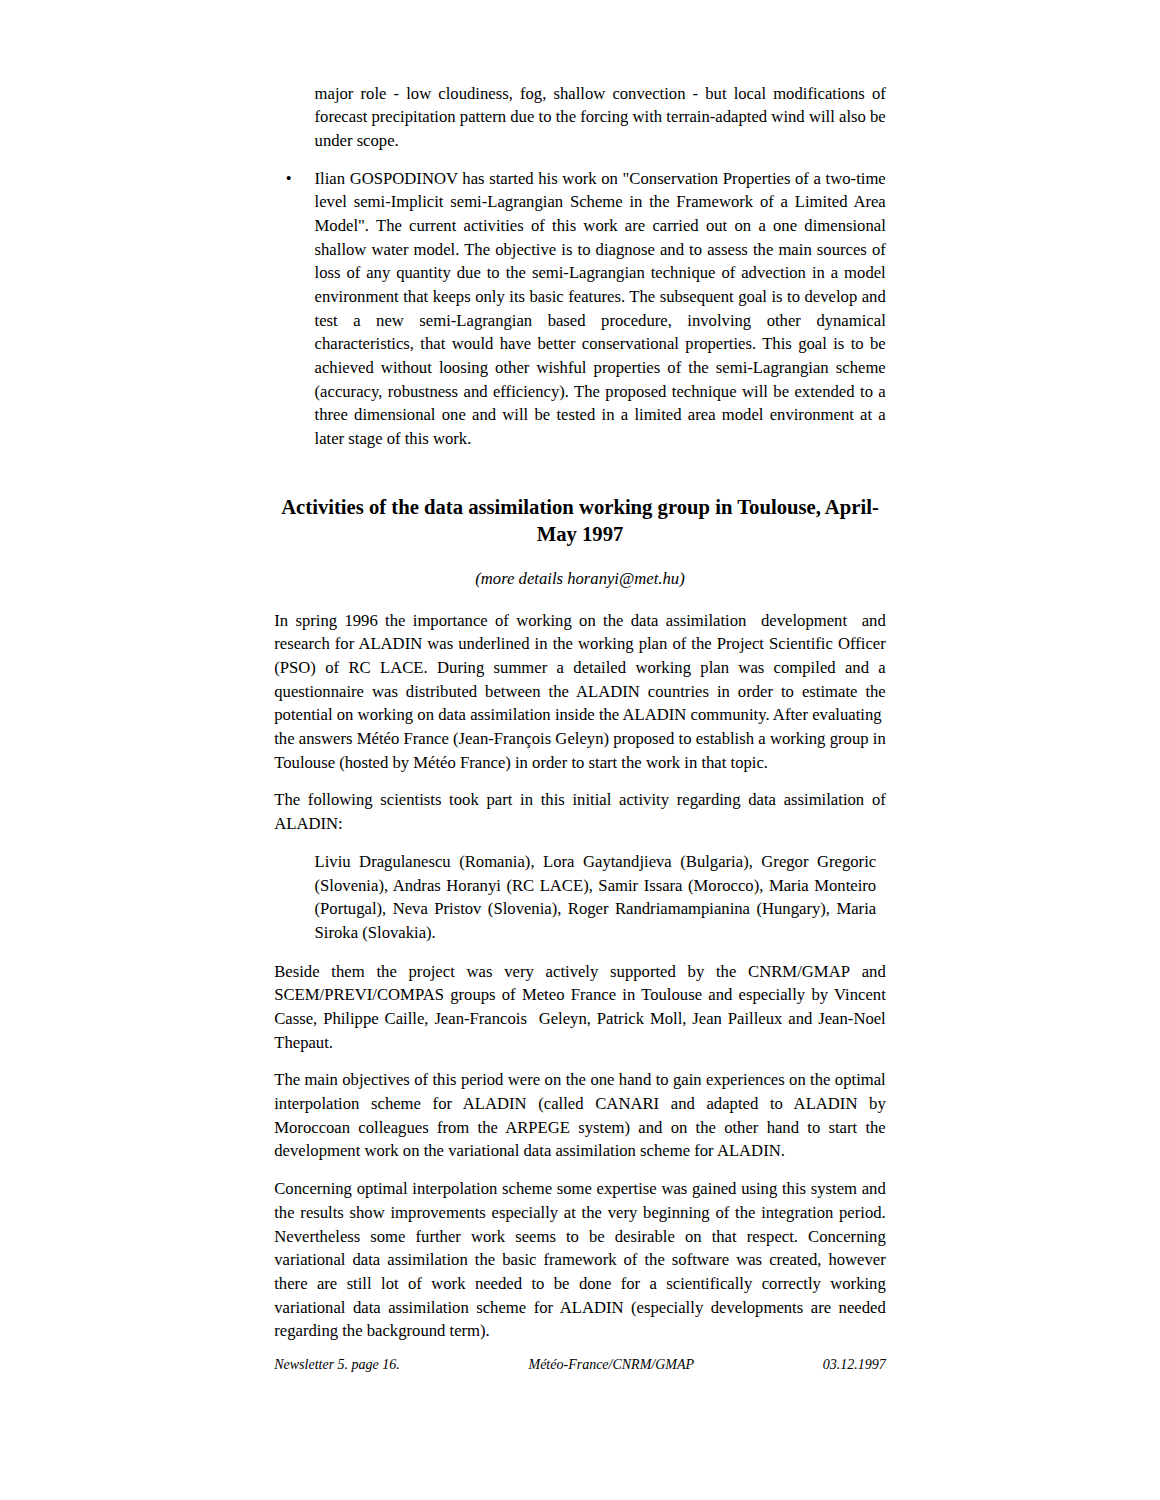major role - low cloudiness, fog, shallow convection - but local modifications of forecast precipitation pattern due to the forcing with terrain-adapted wind will also be under scope.
Ilian GOSPODINOV has started his work on "Conservation Properties of a two-time level semi-Implicit semi-Lagrangian Scheme in the Framework of a Limited Area Model". The current activities of this work are carried out on a one dimensional shallow water model. The objective is to diagnose and to assess the main sources of loss of any quantity due to the semi-Lagrangian technique of advection in a model environment that keeps only its basic features. The subsequent goal is to develop and test a new semi-Lagrangian based procedure, involving other dynamical characteristics, that would have better conservational properties. This goal is to be achieved without loosing other wishful properties of the semi-Lagrangian scheme (accuracy, robustness and efficiency). The proposed technique will be extended to a three dimensional one and will be tested in a limited area model environment at a later stage of this work.
Activities of the data assimilation working group in Toulouse, April-May 1997
(more details horanyi@met.hu)
In spring 1996 the importance of working on the data assimilation development and research for ALADIN was underlined in the working plan of the Project Scientific Officer (PSO) of RC LACE. During summer a detailed working plan was compiled and a questionnaire was distributed between the ALADIN countries in order to estimate the potential on working on data assimilation inside the ALADIN community. After evaluating the answers Météo France (Jean-François Geleyn) proposed to establish a working group in Toulouse (hosted by Météo France) in order to start the work in that topic.
The following scientists took part in this initial activity regarding data assimilation of ALADIN:
Liviu Dragulanescu (Romania), Lora Gaytandjieva (Bulgaria), Gregor Gregoric (Slovenia), Andras Horanyi (RC LACE), Samir Issara (Morocco), Maria Monteiro (Portugal), Neva Pristov (Slovenia), Roger Randriamampianina (Hungary), Maria Siroka (Slovakia).
Beside them the project was very actively supported by the CNRM/GMAP and SCEM/PREVI/COMPAS groups of Meteo France in Toulouse and especially by Vincent Casse, Philippe Caille, Jean-Francois Geleyn, Patrick Moll, Jean Pailleux and Jean-Noel Thepaut.
The main objectives of this period were on the one hand to gain experiences on the optimal interpolation scheme for ALADIN (called CANARI and adapted to ALADIN by Moroccoan colleagues from the ARPEGE system) and on the other hand to start the development work on the variational data assimilation scheme for ALADIN.
Concerning optimal interpolation scheme some expertise was gained using this system and the results show improvements especially at the very beginning of the integration period. Nevertheless some further work seems to be desirable on that respect. Concerning variational data assimilation the basic framework of the software was created, however there are still lot of work needed to be done for a scientifically correctly working variational data assimilation scheme for ALADIN (especially developments are needed regarding the background term).
Newsletter 5. page 16. Météo-France/CNRM/GMAP 03.12.1997